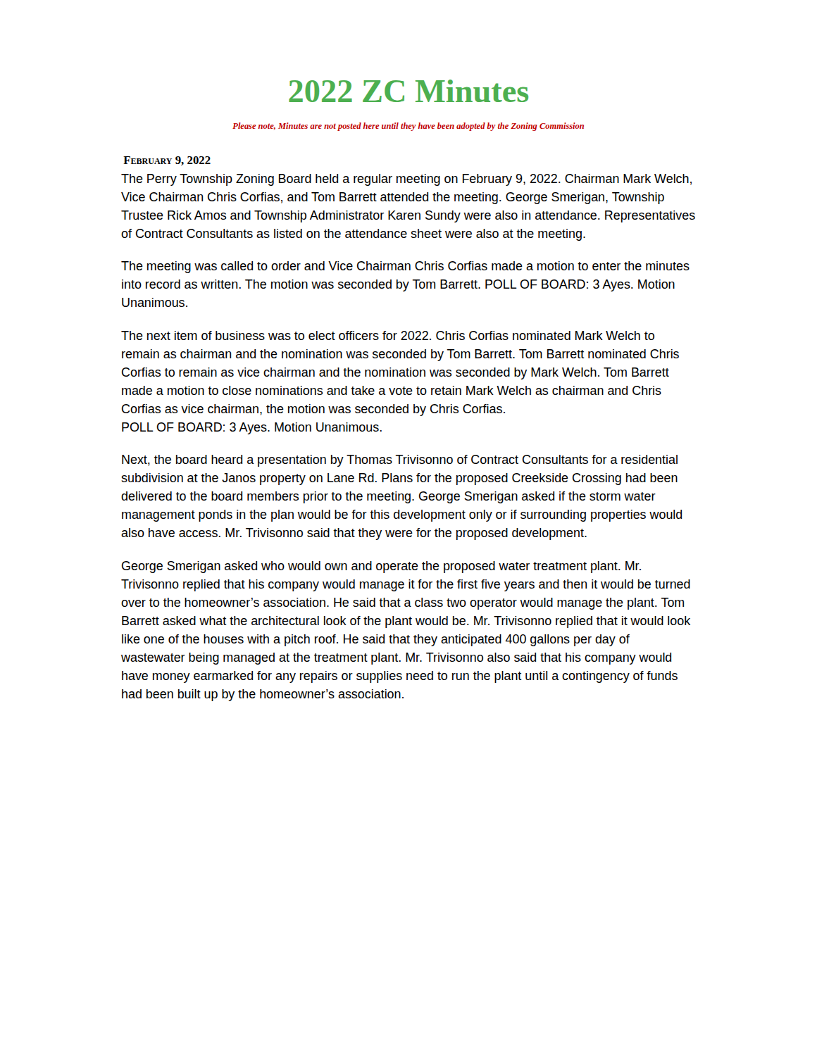2022 ZC Minutes
Please note, Minutes are not posted here until they have been adopted by the Zoning Commission
February 9, 2022
The Perry Township Zoning Board held a regular meeting on February 9, 2022. Chairman Mark Welch, Vice Chairman Chris Corfias, and Tom Barrett attended the meeting. George Smerigan, Township Trustee Rick Amos and Township Administrator Karen Sundy were also in attendance. Representatives of Contract Consultants as listed on the attendance sheet were also at the meeting.
The meeting was called to order and Vice Chairman Chris Corfias made a motion to enter the minutes into record as written. The motion was seconded by Tom Barrett. POLL OF BOARD: 3 Ayes. Motion Unanimous.
The next item of business was to elect officers for 2022. Chris Corfias nominated Mark Welch to remain as chairman and the nomination was seconded by Tom Barrett. Tom Barrett nominated Chris Corfias to remain as vice chairman and the nomination was seconded by Mark Welch. Tom Barrett made a motion to close nominations and take a vote to retain Mark Welch as chairman and Chris Corfias as vice chairman, the motion was seconded by Chris Corfias.
POLL OF BOARD: 3 Ayes. Motion Unanimous.
Next, the board heard a presentation by Thomas Trivisonno of Contract Consultants for a residential subdivision at the Janos property on Lane Rd. Plans for the proposed Creekside Crossing had been delivered to the board members prior to the meeting. George Smerigan asked if the storm water management ponds in the plan would be for this development only or if surrounding properties would also have access. Mr. Trivisonno said that they were for the proposed development.
George Smerigan asked who would own and operate the proposed water treatment plant. Mr. Trivisonno replied that his company would manage it for the first five years and then it would be turned over to the homeowner’s association. He said that a class two operator would manage the plant. Tom Barrett asked what the architectural look of the plant would be. Mr. Trivisonno replied that it would look like one of the houses with a pitch roof. He said that they anticipated 400 gallons per day of wastewater being managed at the treatment plant. Mr. Trivisonno also said that his company would have money earmarked for any repairs or supplies need to run the plant until a contingency of funds had been built up by the homeowner’s association.